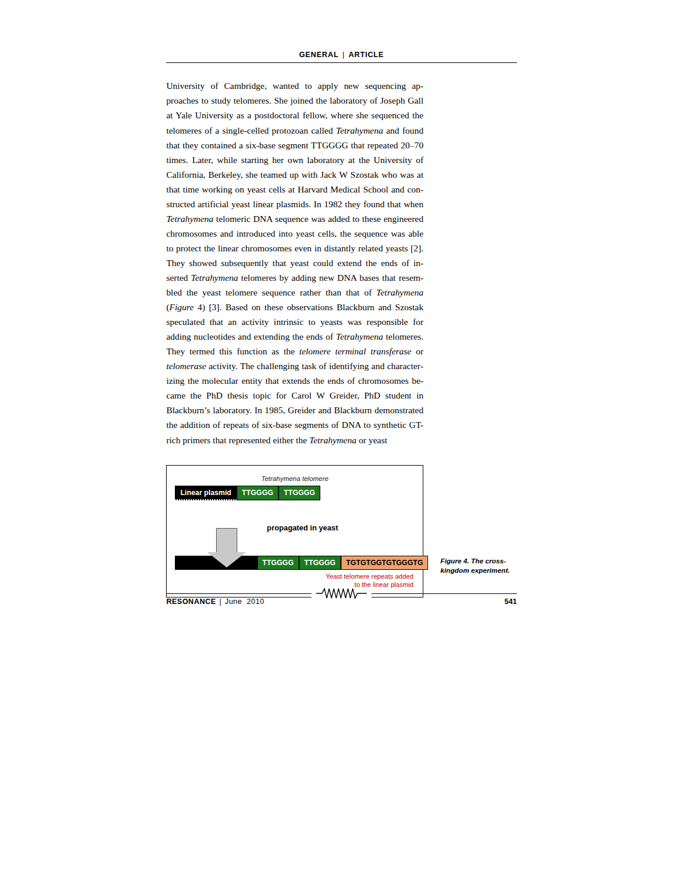GENERAL|ARTICLE
University of Cambridge, wanted to apply new sequencing approaches to study telomeres. She joined the laboratory of Joseph Gall at Yale University as a postdoctoral fellow, where she sequenced the telomeres of a single-celled protozoan called Tetrahymena and found that they contained a six-base segment TTGGGG that repeated 20–70 times. Later, while starting her own laboratory at the University of California, Berkeley, she teamed up with Jack W Szostak who was at that time working on yeast cells at Harvard Medical School and constructed artificial yeast linear plasmids. In 1982 they found that when Tetrahymena telomeric DNA sequence was added to these engineered chromosomes and introduced into yeast cells, the sequence was able to protect the linear chromosomes even in distantly related yeasts [2]. They showed subsequently that yeast could extend the ends of inserted Tetrahymena telomeres by adding new DNA bases that resembled the yeast telomere sequence rather than that of Tetrahymena (Figure 4) [3]. Based on these observations Blackburn and Szostak speculated that an activity intrinsic to yeasts was responsible for adding nucleotides and extending the ends of Tetrahymena telomeres. They termed this function as the telomere terminal transferase or telomerase activity. The challenging task of identifying and characterizing the molecular entity that extends the ends of chromosomes became the PhD thesis topic for Carol W Greider, PhD student in Blackburn’s laboratory. In 1985, Greider and Blackburn demonstrated the addition of repeats of six-base segments of DNA to synthetic GT-rich primers that represented either the Tetrahymena or yeast
Tetrahymena telomere
Linear plasmid
TTGGGG
TTGGGG
propagated in yeast
TTGGGG
TTGGGG
TGTGTGGTGTGGGTG
Yeast telomere repeats added
to the linear plasmid
Figure 4. The cross-kingdom experiment.
RESONANCE|June 2010
541